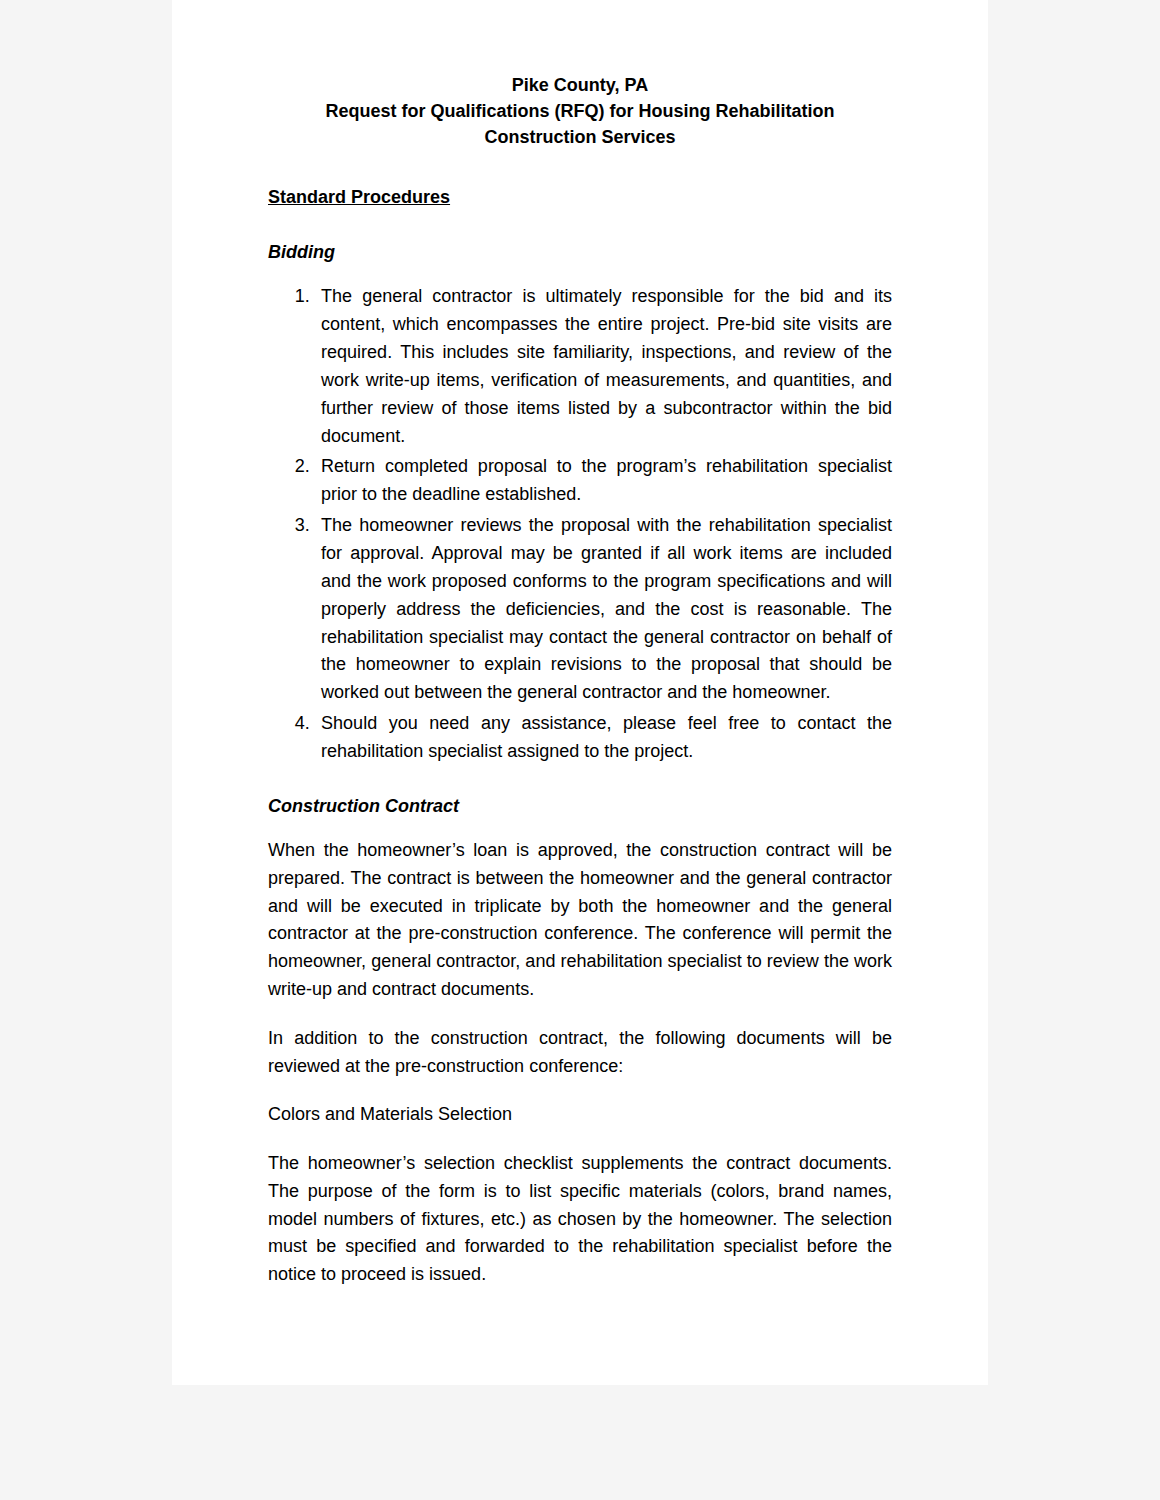Pike County, PA
Request for Qualifications (RFQ) for Housing Rehabilitation Construction Services
Standard Procedures
Bidding
The general contractor is ultimately responsible for the bid and its content, which encompasses the entire project. Pre-bid site visits are required. This includes site familiarity, inspections, and review of the work write-up items, verification of measurements, and quantities, and further review of those items listed by a subcontractor within the bid document.
Return completed proposal to the program’s rehabilitation specialist prior to the deadline established.
The homeowner reviews the proposal with the rehabilitation specialist for approval. Approval may be granted if all work items are included and the work proposed conforms to the program specifications and will properly address the deficiencies, and the cost is reasonable. The rehabilitation specialist may contact the general contractor on behalf of the homeowner to explain revisions to the proposal that should be worked out between the general contractor and the homeowner.
Should you need any assistance, please feel free to contact the rehabilitation specialist assigned to the project.
Construction Contract
When the homeowner’s loan is approved, the construction contract will be prepared. The contract is between the homeowner and the general contractor and will be executed in triplicate by both the homeowner and the general contractor at the pre-construction conference. The conference will permit the homeowner, general contractor, and rehabilitation specialist to review the work write-up and contract documents.
In addition to the construction contract, the following documents will be reviewed at the pre-construction conference:
Colors and Materials Selection
The homeowner’s selection checklist supplements the contract documents. The purpose of the form is to list specific materials (colors, brand names, model numbers of fixtures, etc.) as chosen by the homeowner. The selection must be specified and forwarded to the rehabilitation specialist before the notice to proceed is issued.